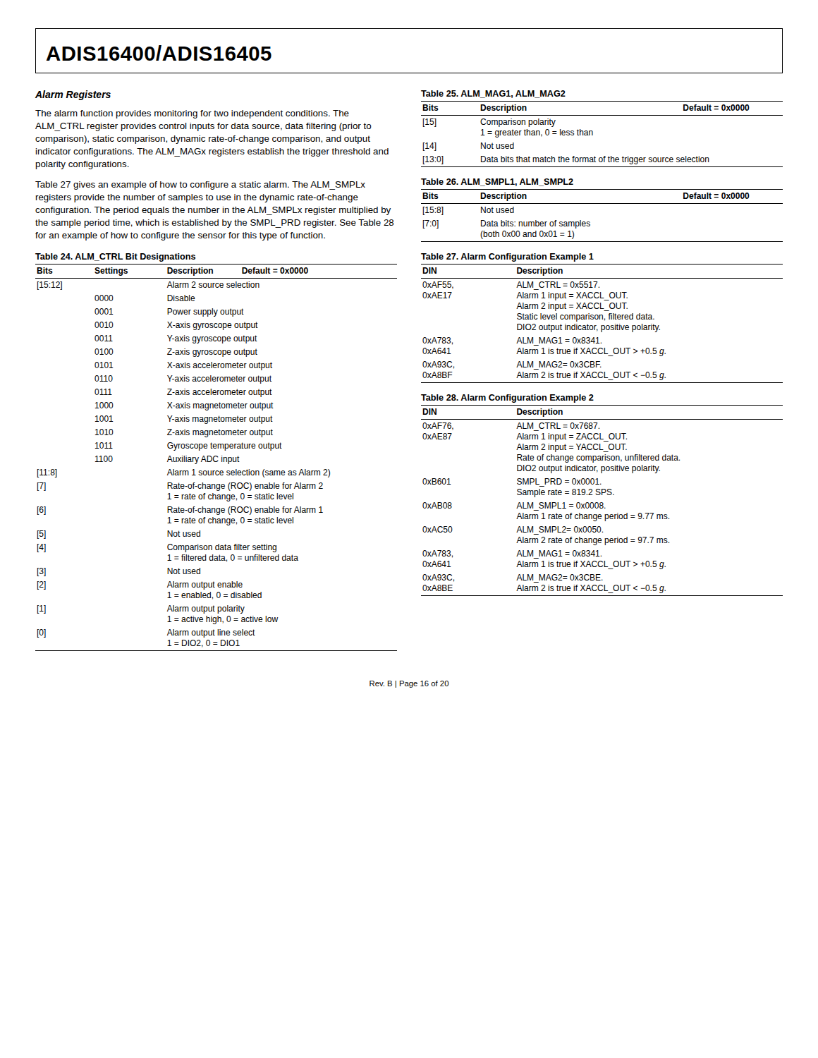ADIS16400/ADIS16405
Alarm Registers
The alarm function provides monitoring for two independent conditions. The ALM_CTRL register provides control inputs for data source, data filtering (prior to comparison), static comparison, dynamic rate-of-change comparison, and output indicator configurations. The ALM_MAGx registers establish the trigger threshold and polarity configurations.
Table 27 gives an example of how to configure a static alarm. The ALM_SMPLx registers provide the number of samples to use in the dynamic rate-of-change configuration. The period equals the number in the ALM_SMPLx register multiplied by the sample period time, which is established by the SMPL_PRD register. See Table 28 for an example of how to configure the sensor for this type of function.
Table 24. ALM_CTRL Bit Designations
| Bits | Settings | Description Default = 0x0000 |
| --- | --- | --- |
| [15:12] | | Alarm 2 source selection |
| | 0000 | Disable |
| | 0001 | Power supply output |
| | 0010 | X-axis gyroscope output |
| | 0011 | Y-axis gyroscope output |
| | 0100 | Z-axis gyroscope output |
| | 0101 | X-axis accelerometer output |
| | 0110 | Y-axis accelerometer output |
| | 0111 | Z-axis accelerometer output |
| | 1000 | X-axis magnetometer output |
| | 1001 | Y-axis magnetometer output |
| | 1010 | Z-axis magnetometer output |
| | 1011 | Gyroscope temperature output |
| | 1100 | Auxiliary ADC input |
| [11:8] | | Alarm 1 source selection (same as Alarm 2) |
| [7] | | Rate-of-change (ROC) enable for Alarm 2 1 = rate of change, 0 = static level |
| [6] | | Rate-of-change (ROC) enable for Alarm 1 1 = rate of change, 0 = static level |
| [5] | | Not used |
| [4] | | Comparison data filter setting 1 = filtered data, 0 = unfiltered data |
| [3] | | Not used |
| [2] | | Alarm output enable 1 = enabled, 0 = disabled |
| [1] | | Alarm output polarity 1 = active high, 0 = active low |
| [0] | | Alarm output line select 1 = DIO2, 0 = DIO1 |
Table 25. ALM_MAG1, ALM_MAG2
| Bits | Description | Default = 0x0000 |
| --- | --- | --- |
| [15] | Comparison polarity 1 = greater than, 0 = less than |
| [14] | Not used |
| [13:0] | Data bits that match the format of the trigger source selection |
Table 26. ALM_SMPL1, ALM_SMPL2
| Bits | Description | Default = 0x0000 |
| --- | --- | --- |
| [15:8] | Not used |
| [7:0] | Data bits: number of samples (both 0x00 and 0x01 = 1) |
Table 27. Alarm Configuration Example 1
| DIN | Description |
| --- | --- |
| 0xAF55, 0xAE17 | ALM_CTRL = 0x5517. Alarm 1 input = XACCL_OUT. Alarm 2 input = XACCL_OUT. Static level comparison, filtered data. DIO2 output indicator, positive polarity. |
| 0xA783, 0xA641 | ALM_MAG1 = 0x8341. Alarm 1 is true if XACCL_OUT > +0.5 g . |
| 0xA93C, 0xA8BF | ALM_MAG2= 0x3CBF. Alarm 2 is true if XACCL_OUT < −0.5 g . |
Table 28. Alarm Configuration Example 2
| DIN | Description |
| --- | --- |
| 0xAF76, 0xAE87 | ALM_CTRL = 0x7687. Alarm 1 input = ZACCL_OUT. Alarm 2 input = YACCL_OUT. Rate of change comparison, unfiltered data. DIO2 output indicator, positive polarity. |
| 0xB601 | SMPL_PRD = 0x0001. Sample rate = 819.2 SPS. |
| 0xAB08 | ALM_SMPL1 = 0x0008. Alarm 1 rate of change period = 9.77 ms. |
| 0xAC50 | ALM_SMPL2= 0x0050. Alarm 2 rate of change period = 97.7 ms. |
| 0xA783, 0xA641 | ALM_MAG1 = 0x8341. Alarm 1 is true if XACCL_OUT > +0.5 g . |
| 0xA93C, 0xA8BE | ALM_MAG2= 0x3CBE. Alarm 2 is true if XACCL_OUT < −0.5 g . |
Rev. B | Page 16 of 20